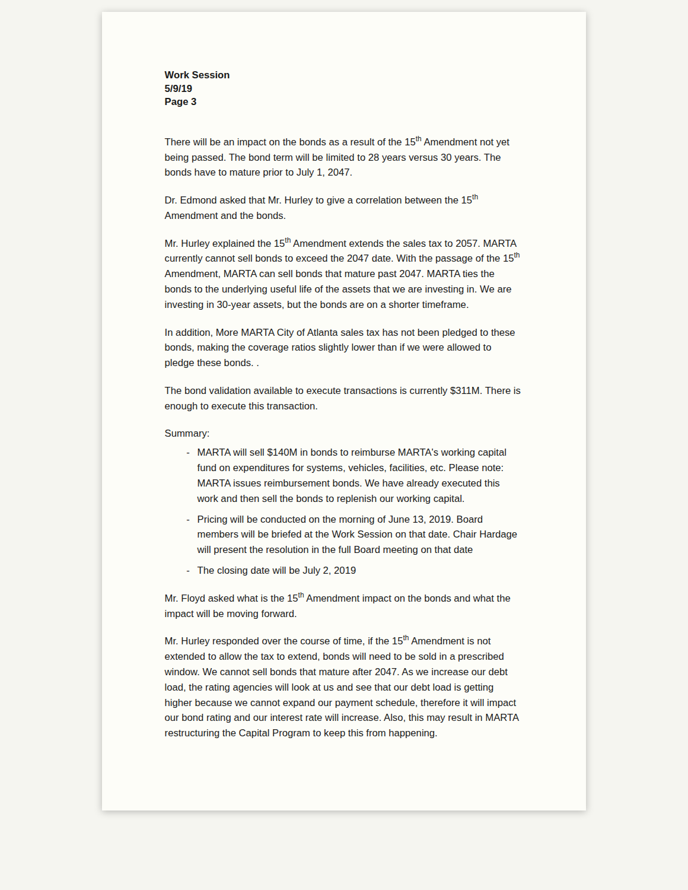Work Session
5/9/19
Page 3
There will be an impact on the bonds as a result of the 15th Amendment not yet being passed. The bond term will be limited to 28 years versus 30 years. The bonds have to mature prior to July 1, 2047.
Dr. Edmond asked that Mr. Hurley to give a correlation between the 15th Amendment and the bonds.
Mr. Hurley explained the 15th Amendment extends the sales tax to 2057. MARTA currently cannot sell bonds to exceed the 2047 date. With the passage of the 15th Amendment, MARTA can sell bonds that mature past 2047. MARTA ties the bonds to the underlying useful life of the assets that we are investing in. We are investing in 30-year assets, but the bonds are on a shorter timeframe.
In addition, More MARTA City of Atlanta sales tax has not been pledged to these bonds, making the coverage ratios slightly lower than if we were allowed to pledge these bonds. .
The bond validation available to execute transactions is currently $311M. There is enough to execute this transaction.
Summary:
MARTA will sell $140M in bonds to reimburse MARTA's working capital fund on expenditures for systems, vehicles, facilities, etc. Please note: MARTA issues reimbursement bonds. We have already executed this work and then sell the bonds to replenish our working capital.
Pricing will be conducted on the morning of June 13, 2019. Board members will be briefed at the Work Session on that date. Chair Hardage will present the resolution in the full Board meeting on that date
The closing date will be July 2, 2019
Mr. Floyd asked what is the 15th Amendment impact on the bonds and what the impact will be moving forward.
Mr. Hurley responded over the course of time, if the 15th Amendment is not extended to allow the tax to extend, bonds will need to be sold in a prescribed window. We cannot sell bonds that mature after 2047. As we increase our debt load, the rating agencies will look at us and see that our debt load is getting higher because we cannot expand our payment schedule, therefore it will impact our bond rating and our interest rate will increase. Also, this may result in MARTA restructuring the Capital Program to keep this from happening.